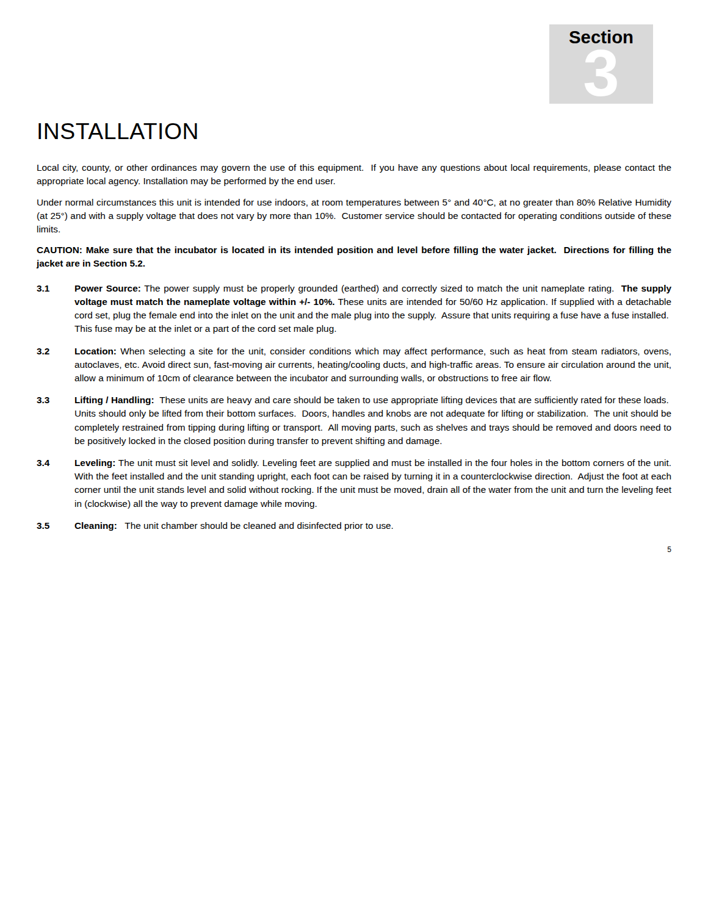Section
3
INSTALLATION
Local city, county, or other ordinances may govern the use of this equipment. If you have any questions about local requirements, please contact the appropriate local agency. Installation may be performed by the end user.
Under normal circumstances this unit is intended for use indoors, at room temperatures between 5° and 40°C, at no greater than 80% Relative Humidity (at 25°) and with a supply voltage that does not vary by more than 10%. Customer service should be contacted for operating conditions outside of these limits.
CAUTION: Make sure that the incubator is located in its intended position and level before filling the water jacket. Directions for filling the jacket are in Section 5.2.
| 3.1 | Power Source: The power supply must be properly grounded (earthed) and correctly sized to match the unit nameplate rating. The supply voltage must match the nameplate voltage within +/- 10%. These units are intended for 50/60 Hz application. If supplied with a detachable cord set, plug the female end into the inlet on the unit and the male plug into the supply. Assure that units requiring a fuse have a fuse installed. This fuse may be at the inlet or a part of the cord set male plug. |
| 3.2 | Location: When selecting a site for the unit, consider conditions which may affect performance, such as heat from steam radiators, ovens, autoclaves, etc. Avoid direct sun, fast-moving air currents, heating/cooling ducts, and high-traffic areas. To ensure air circulation around the unit, allow a minimum of 10cm of clearance between the incubator and surrounding walls, or obstructions to free air flow. |
| 3.3 | Lifting / Handling: These units are heavy and care should be taken to use appropriate lifting devices that are sufficiently rated for these loads. Units should only be lifted from their bottom surfaces. Doors, handles and knobs are not adequate for lifting or stabilization. The unit should be completely restrained from tipping during lifting or transport. All moving parts, such as shelves and trays should be removed and doors need to be positively locked in the closed position during transfer to prevent shifting and damage. |
| 3.4 | Leveling: The unit must sit level and solidly. Leveling feet are supplied and must be installed in the four holes in the bottom corners of the unit. With the feet installed and the unit standing upright, each foot can be raised by turning it in a counterclockwise direction. Adjust the foot at each corner until the unit stands level and solid without rocking. If the unit must be moved, drain all of the water from the unit and turn the leveling feet in (clockwise) all the way to prevent damage while moving. |
| 3.5 | Cleaning: The unit chamber should be cleaned and disinfected prior to use. |
5